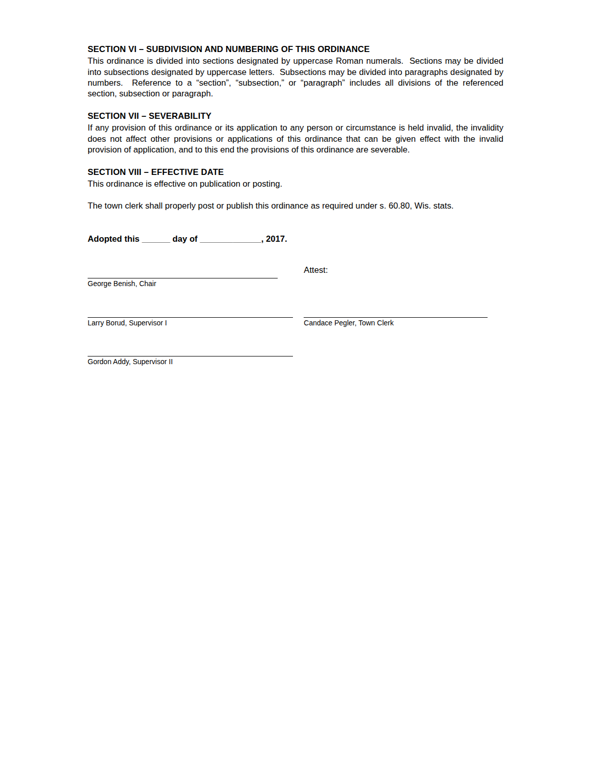SECTION VI – SUBDIVISION AND NUMBERING OF THIS ORDINANCE
This ordinance is divided into sections designated by uppercase Roman numerals. Sections may be divided into subsections designated by uppercase letters. Subsections may be divided into paragraphs designated by numbers. Reference to a “section”, “subsection,” or “paragraph” includes all divisions of the referenced section, subsection or paragraph.
SECTION VII – SEVERABILITY
If any provision of this ordinance or its application to any person or circumstance is held invalid, the invalidity does not affect other provisions or applications of this ordinance that can be given effect with the invalid provision of application, and to this end the provisions of this ordinance are severable.
SECTION VIII – EFFECTIVE DATE
This ordinance is effective on publication or posting.
The town clerk shall properly post or publish this ordinance as required under s. 60.80, Wis. stats.
Adopted this ______ day of _____________, 2017.
| George Benish, Chair | Attest: |
| Larry Borud, Supervisor I | Candace Pegler, Town Clerk |
| Gordon Addy, Supervisor II | |